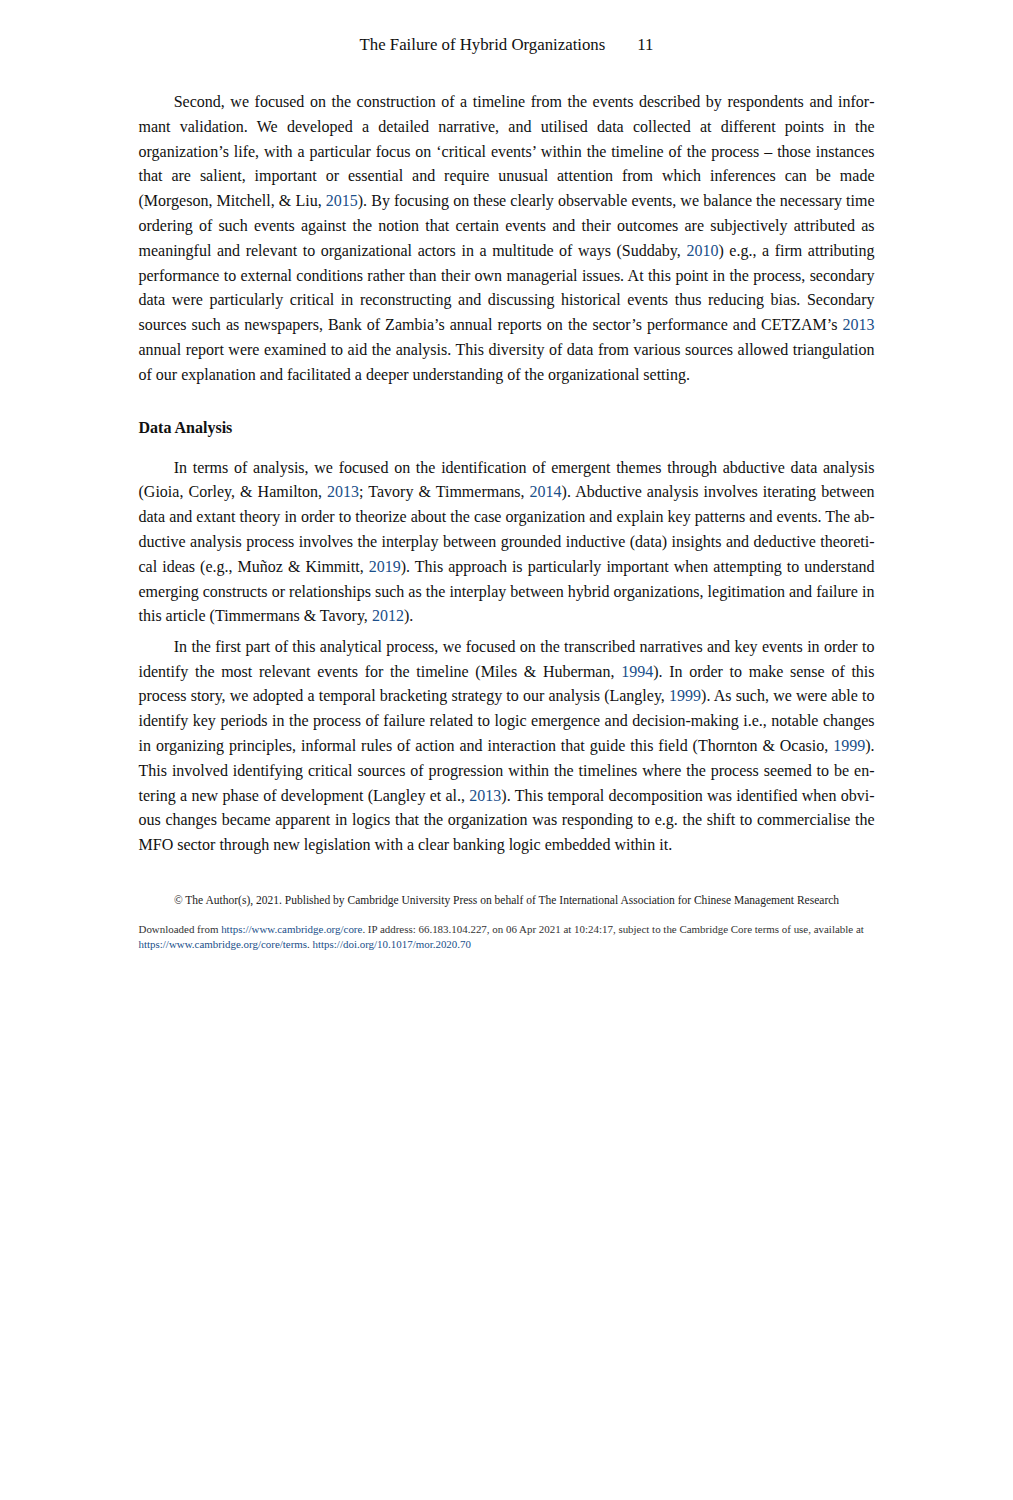The Failure of Hybrid Organizations 11
Second, we focused on the construction of a timeline from the events described by respondents and informant validation. We developed a detailed narrative, and utilised data collected at different points in the organization’s life, with a particular focus on ‘critical events’ within the timeline of the process – those instances that are salient, important or essential and require unusual attention from which inferences can be made (Morgeson, Mitchell, & Liu, 2015). By focusing on these clearly observable events, we balance the necessary time ordering of such events against the notion that certain events and their outcomes are subjectively attributed as meaningful and relevant to organizational actors in a multitude of ways (Suddaby, 2010) e.g., a firm attributing performance to external conditions rather than their own managerial issues. At this point in the process, secondary data were particularly critical in reconstructing and discussing historical events thus reducing bias. Secondary sources such as newspapers, Bank of Zambia’s annual reports on the sector’s performance and CETZAM’s 2013 annual report were examined to aid the analysis. This diversity of data from various sources allowed triangulation of our explanation and facilitated a deeper understanding of the organizational setting.
Data Analysis
In terms of analysis, we focused on the identification of emergent themes through abductive data analysis (Gioia, Corley, & Hamilton, 2013; Tavory & Timmermans, 2014). Abductive analysis involves iterating between data and extant theory in order to theorize about the case organization and explain key patterns and events. The abductive analysis process involves the interplay between grounded inductive (data) insights and deductive theoretical ideas (e.g., Muñoz & Kimmitt, 2019). This approach is particularly important when attempting to understand emerging constructs or relationships such as the interplay between hybrid organizations, legitimation and failure in this article (Timmermans & Tavory, 2012).
In the first part of this analytical process, we focused on the transcribed narratives and key events in order to identify the most relevant events for the timeline (Miles & Huberman, 1994). In order to make sense of this process story, we adopted a temporal bracketing strategy to our analysis (Langley, 1999). As such, we were able to identify key periods in the process of failure related to logic emergence and decision-making i.e., notable changes in organizing principles, informal rules of action and interaction that guide this field (Thornton & Ocasio, 1999). This involved identifying critical sources of progression within the timelines where the process seemed to be entering a new phase of development (Langley et al., 2013). This temporal decomposition was identified when obvious changes became apparent in logics that the organization was responding to e.g. the shift to commercialise the MFO sector through new legislation with a clear banking logic embedded within it.
© The Author(s), 2021. Published by Cambridge University Press on behalf of The International Association for Chinese Management Research
Downloaded from https://www.cambridge.org/core. IP address: 66.183.104.227, on 06 Apr 2021 at 10:24:17, subject to the Cambridge Core terms of use, available at https://www.cambridge.org/core/terms. https://doi.org/10.1017/mor.2020.70